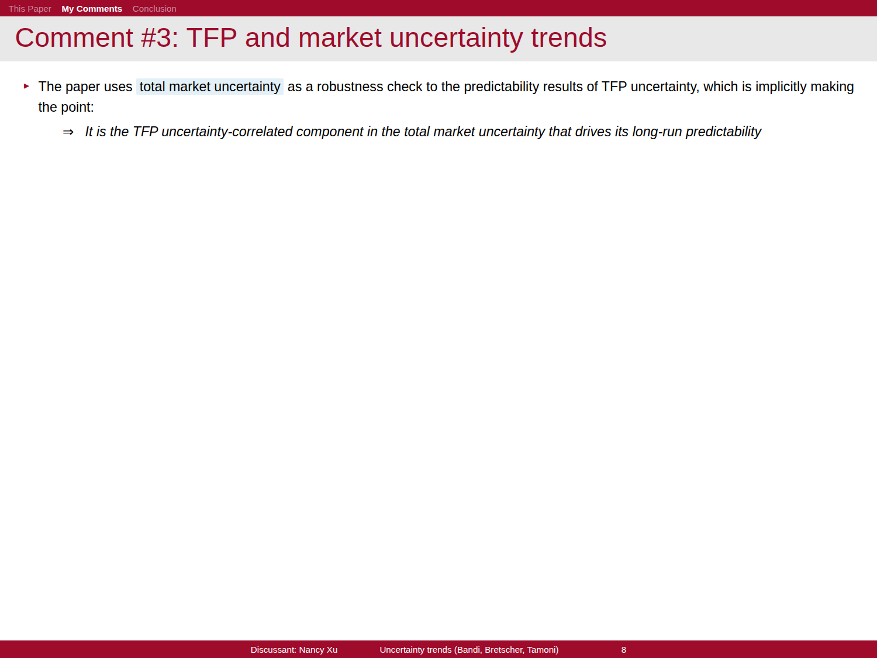This Paper My Comments Conclusion
Comment #3: TFP and market uncertainty trends
The paper uses total market uncertainty as a robustness check to the predictability results of TFP uncertainty, which is implicitly making the point:
It is the TFP uncertainty-correlated component in the total market uncertainty that drives its long-run predictability
Discussant: Nancy Xu Uncertainty trends (Bandi, Bretscher, Tamoni) 8